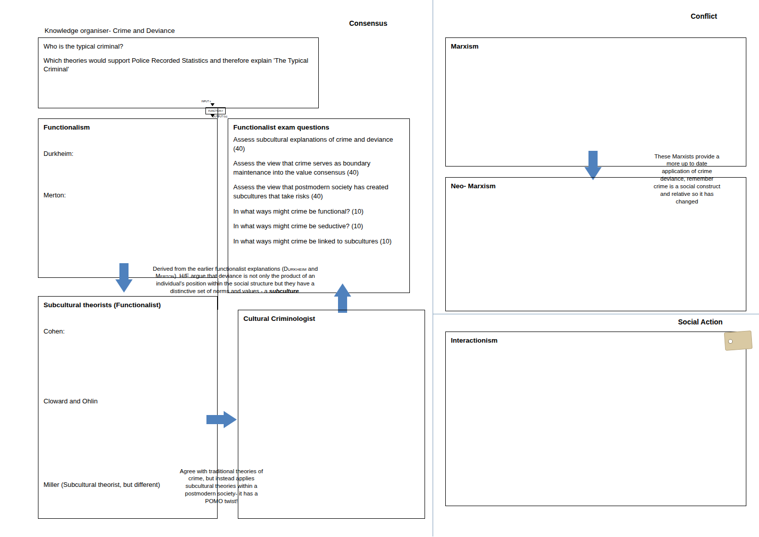Knowledge organiser- Crime and Deviance
Consensus
Conflict
Social Action
Who is the typical criminal?
Which theories would support Police Recorded Statistics and therefore explain 'The Typical Criminal'
INPUT x
FUNCTION f
OUTPUT f(x)
Functionalism
Durkheim:
Merton:
Functionalist exam questions
Assess subcultural explanations of crime and deviance (40)
Assess the view that crime serves as boundary maintenance into the value consensus (40)
Assess the view that postmodern society has created subcultures that take risks (40)
In what ways might crime be functional? (10)
In what ways might crime be seductive? (10)
In what ways might crime be linked to subcultures (10)
Derived from the earlier functionalist explanations (Durkheim and Merton). H/E argue that deviance is not only the product of an individual's position within the social structure but they have a distinctive set of norms and values - a subculture.
Subcultural theorists (Functionalist)
Cohen:
Cloward and Ohlin
Miller (Subcultural theorist, but different)
Cultural Criminologist
Agree with traditional theories of crime, but instead applies subcultural theories within a postmodern society- it has a POMO twist!
Marxism
These Marxists provide a more up to date application of crime deviance, remember crime is a social construct and relative so it has changed
Neo- Marxism
Interactionism